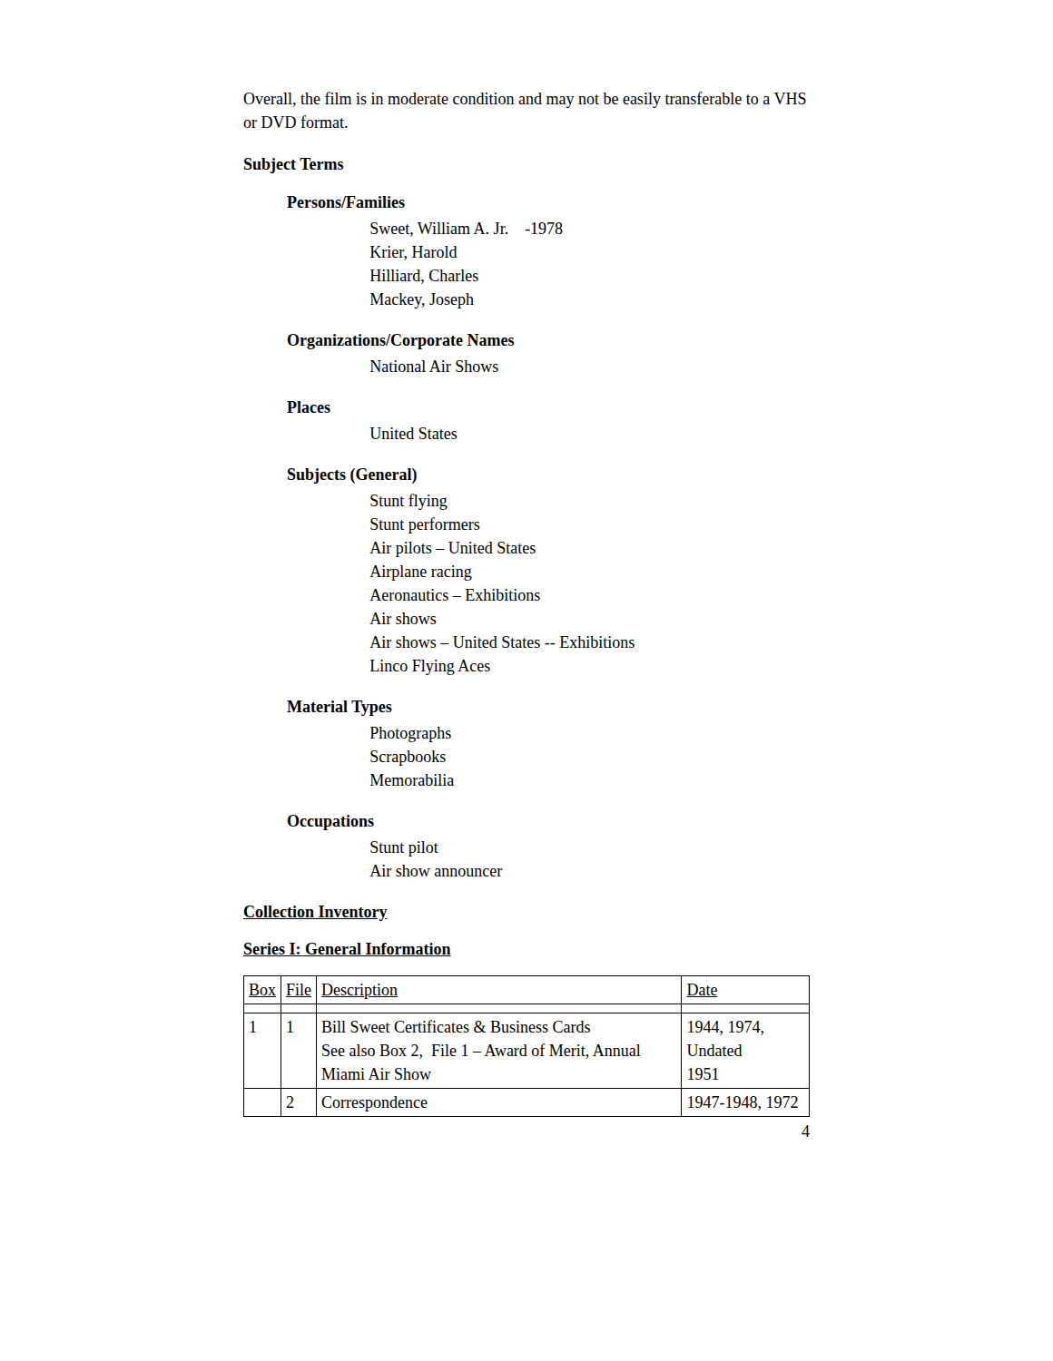Overall, the film is in moderate condition and may not be easily transferable to a VHS or DVD format.
Subject Terms
Persons/Families
Sweet, William A. Jr. -1978
Krier, Harold
Hilliard, Charles
Mackey, Joseph
Organizations/Corporate Names
National Air Shows
Places
United States
Subjects (General)
Stunt flying
Stunt performers
Air pilots – United States
Airplane racing
Aeronautics – Exhibitions
Air shows
Air shows – United States -- Exhibitions
Linco Flying Aces
Material Types
Photographs
Scrapbooks
Memorabilia
Occupations
Stunt pilot
Air show announcer
Collection Inventory
Series I: General Information
| Box | File | Description | Date |
| --- | --- | --- | --- |
| 1 | 1 | Bill Sweet Certificates & Business Cards See also Box 2, File 1 – Award of Merit, Annual Miami Air Show | 1944, 1974, Undated 1951 |
| | 2 | Correspondence | 1947-1948, 1972 |
4